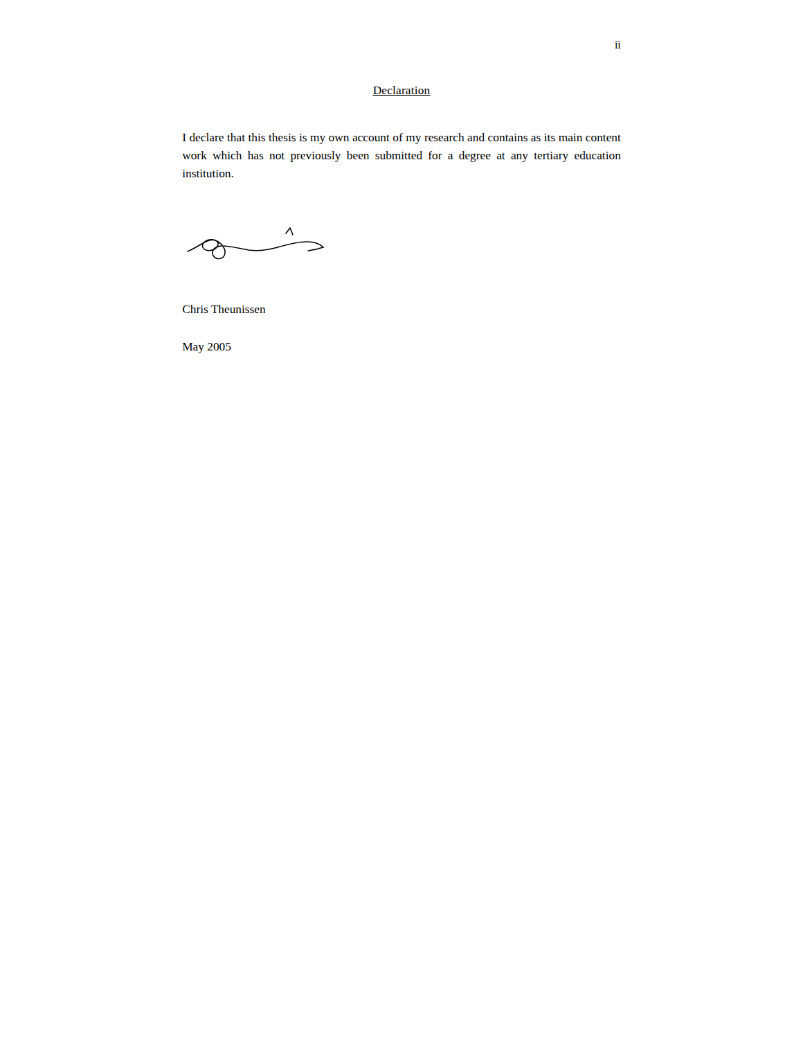ii
Declaration
I declare that this thesis is my own account of my research and contains as its main content work which has not previously been submitted for a degree at any tertiary education institution.
Chris Theunissen
May 2005